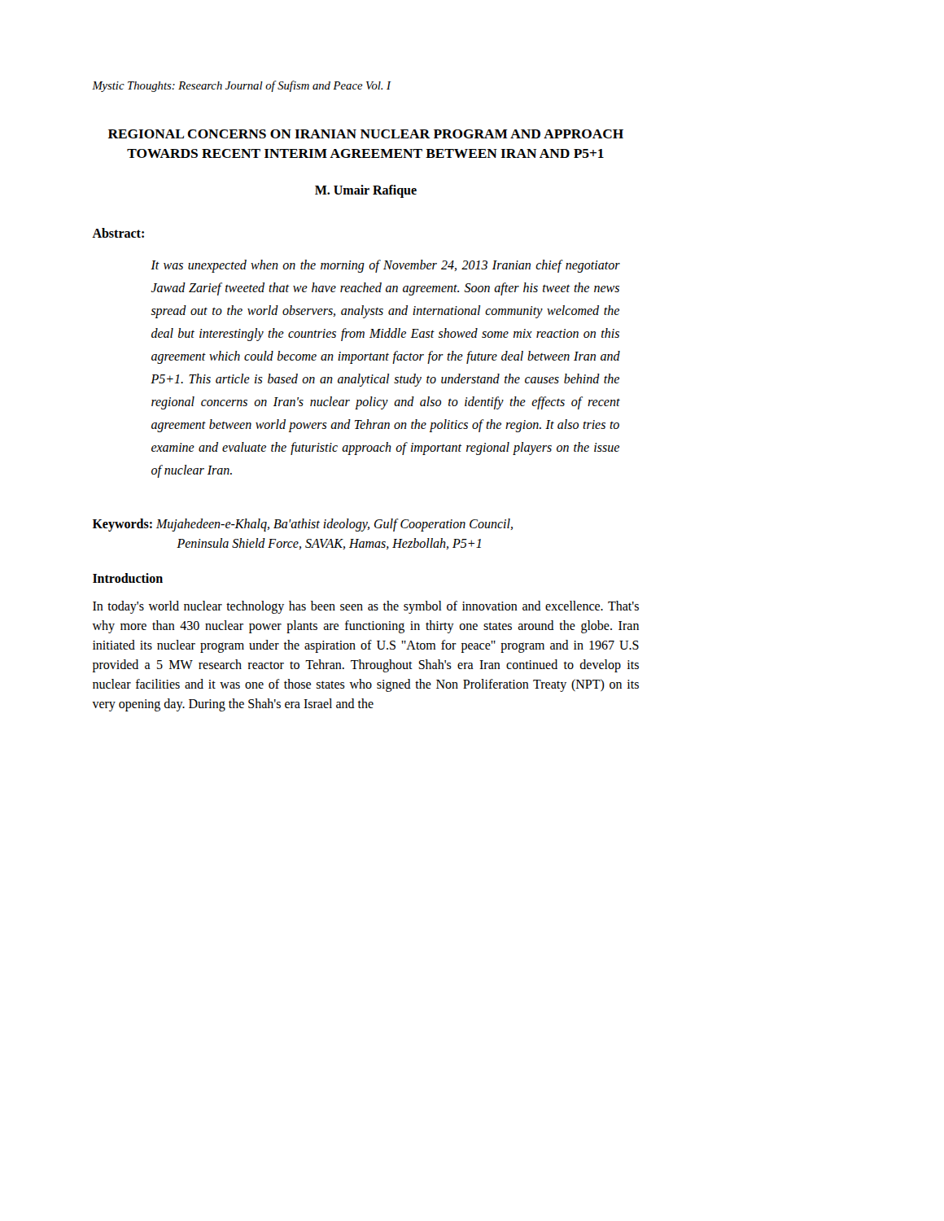Mystic Thoughts: Research Journal of Sufism and Peace Vol. I
Regional Concerns on Iranian Nuclear Program and Approach Towards Recent Interim Agreement Between Iran and P5+1
M. Umair Rafique
Abstract:
It was unexpected when on the morning of November 24, 2013 Iranian chief negotiator Jawad Zarief tweeted that we have reached an agreement. Soon after his tweet the news spread out to the world observers, analysts and international community welcomed the deal but interestingly the countries from Middle East showed some mix reaction on this agreement which could become an important factor for the future deal between Iran and P5+1. This article is based on an analytical study to understand the causes behind the regional concerns on Iran's nuclear policy and also to identify the effects of recent agreement between world powers and Tehran on the politics of the region. It also tries to examine and evaluate the futuristic approach of important regional players on the issue of nuclear Iran.
Keywords: Mujahedeen-e-Khalq, Ba'athist ideology, Gulf Cooperation Council, Peninsula Shield Force, SAVAK, Hamas, Hezbollah, P5+1
Introduction
In today's world nuclear technology has been seen as the symbol of innovation and excellence. That's why more than 430 nuclear power plants are functioning in thirty one states around the globe. Iran initiated its nuclear program under the aspiration of U.S "Atom for peace" program and in 1967 U.S provided a 5 MW research reactor to Tehran. Throughout Shah's era Iran continued to develop its nuclear facilities and it was one of those states who signed the Non Proliferation Treaty (NPT) on its very opening day. During the Shah's era Israel and the